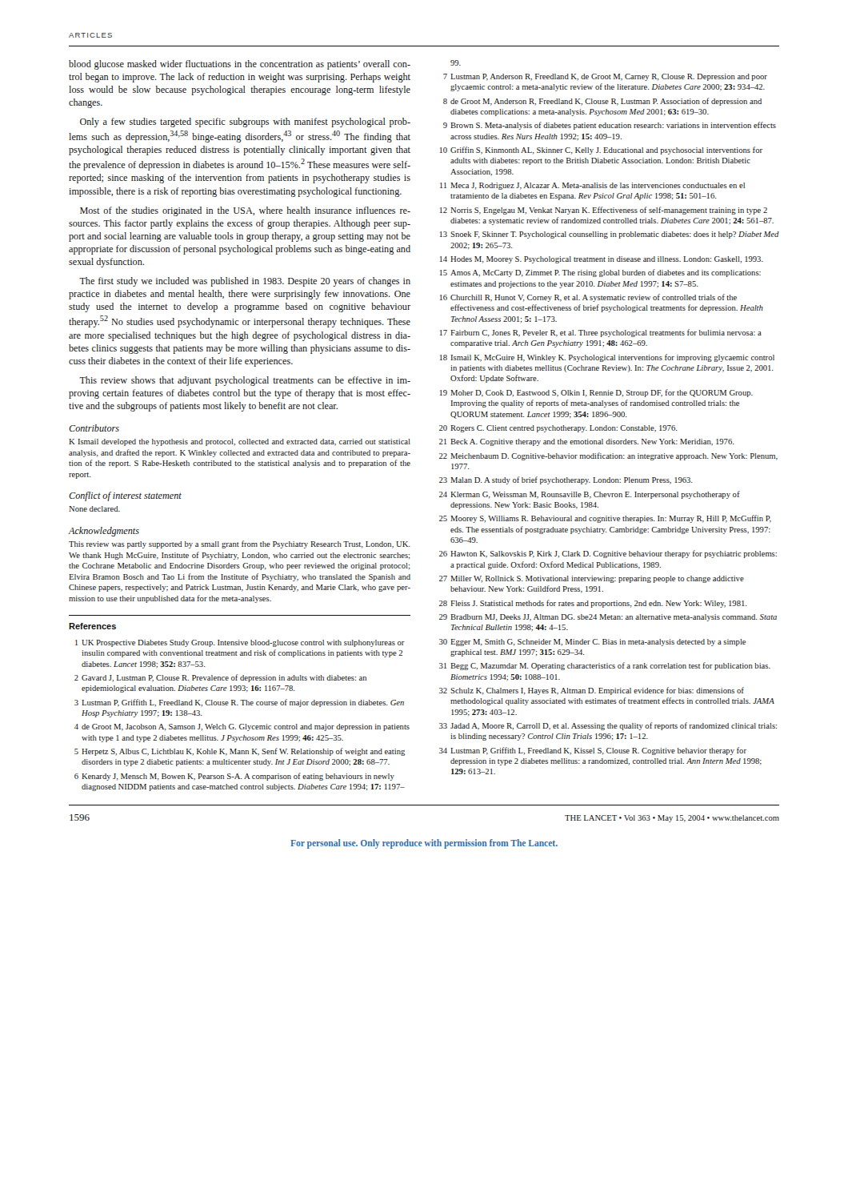ARTICLES
blood glucose masked wider fluctuations in the concentration as patients’ overall control began to improve. The lack of reduction in weight was surprising. Perhaps weight loss would be slow because psychological therapies encourage long-term lifestyle changes.
Only a few studies targeted specific subgroups with manifest psychological problems such as depression,34,58 binge-eating disorders,43 or stress.40 The finding that psychological therapies reduced distress is potentially clinically important given that the prevalence of depression in diabetes is around 10–15%.2 These measures were self-reported; since masking of the intervention from patients in psychotherapy studies is impossible, there is a risk of reporting bias overestimating psychological functioning.
Most of the studies originated in the USA, where health insurance influences resources. This factor partly explains the excess of group therapies. Although peer support and social learning are valuable tools in group therapy, a group setting may not be appropriate for discussion of personal psychological problems such as binge-eating and sexual dysfunction.
The first study we included was published in 1983. Despite 20 years of changes in practice in diabetes and mental health, there were surprisingly few innovations. One study used the internet to develop a programme based on cognitive behaviour therapy.52 No studies used psychodynamic or interpersonal therapy techniques. These are more specialised techniques but the high degree of psychological distress in diabetes clinics suggests that patients may be more willing than physicians assume to discuss their diabetes in the context of their life experiences.
This review shows that adjuvant psychological treatments can be effective in improving certain features of diabetes control but the type of therapy that is most effective and the subgroups of patients most likely to benefit are not clear.
Contributors
K Ismail developed the hypothesis and protocol, collected and extracted data, carried out statistical analysis, and drafted the report. K Winkley collected and extracted data and contributed to preparation of the report. S Rabe-Hesketh contributed to the statistical analysis and to preparation of the report.
Conflict of interest statement
None declared.
Acknowledgments
This review was partly supported by a small grant from the Psychiatry Research Trust, London, UK. We thank Hugh McGuire, Institute of Psychiatry, London, who carried out the electronic searches; the Cochrane Metabolic and Endocrine Disorders Group, who peer reviewed the original protocol; Elvira Bramon Bosch and Tao Li from the Institute of Psychiatry, who translated the Spanish and Chinese papers, respectively; and Patrick Lustman, Justin Kenardy, and Marie Clark, who gave permission to use their unpublished data for the meta-analyses.
References
UK Prospective Diabetes Study Group. Intensive blood-glucose control with sulphonylureas or insulin compared with conventional treatment and risk of complications in patients with type 2 diabetes. Lancet 1998; 352: 837–53.
Gavard J, Lustman P, Clouse R. Prevalence of depression in adults with diabetes: an epidemiological evaluation. Diabetes Care 1993; 16: 1167–78.
Lustman P, Griffith L, Freedland K, Clouse R. The course of major depression in diabetes. Gen Hosp Psychiatry 1997; 19: 138–43.
de Groot M, Jacobson A, Samson J, Welch G. Glycemic control and major depression in patients with type 1 and type 2 diabetes mellitus. J Psychosom Res 1999; 46: 425–35.
Herpetz S, Albus C, Lichtblau K, Kohle K, Mann K, Senf W. Relationship of weight and eating disorders in type 2 diabetic patients: a multicenter study. Int J Eat Disord 2000; 28: 68–77.
Kenardy J, Mensch M, Bowen K, Pearson S-A. A comparison of eating behaviours in newly diagnosed NIDDM patients and case-matched control subjects. Diabetes Care 1994; 17: 1197–99.
Lustman P, Anderson R, Freedland K, de Groot M, Carney R, Clouse R. Depression and poor glycaemic control: a meta-analytic review of the literature. Diabetes Care 2000; 23: 934–42.
de Groot M, Anderson R, Freedland K, Clouse R, Lustman P. Association of depression and diabetes complications: a meta-analysis. Psychosom Med 2001; 63: 619–30.
Brown S. Meta-analysis of diabetes patient education research: variations in intervention effects across studies. Res Nurs Health 1992; 15: 409–19.
Griffin S, Kinmonth AL, Skinner C, Kelly J. Educational and psychosocial interventions for adults with diabetes: report to the British Diabetic Association. London: British Diabetic Association, 1998.
Meca J, Rodriguez J, Alcazar A. Meta-analisis de las intervenciones conductuales en el tratamiento de la diabetes en Espana. Rev Psicol Gral Aplic 1998; 51: 501–16.
Norris S, Engelgau M, Venkat Naryan K. Effectiveness of self-management training in type 2 diabetes: a systematic review of randomized controlled trials. Diabetes Care 2001; 24: 561–87.
Snoek F, Skinner T. Psychological counselling in problematic diabetes: does it help? Diabet Med 2002; 19: 265–73.
Hodes M, Moorey S. Psychological treatment in disease and illness. London: Gaskell, 1993.
Amos A, McCarty D, Zimmet P. The rising global burden of diabetes and its complications: estimates and projections to the year 2010. Diabet Med 1997; 14: S7–85.
Churchill R, Hunot V, Corney R, et al. A systematic review of controlled trials of the effectiveness and cost-effectiveness of brief psychological treatments for depression. Health Technol Assess 2001; 5: 1–173.
Fairburn C, Jones R, Peveler R, et al. Three psychological treatments for bulimia nervosa: a comparative trial. Arch Gen Psychiatry 1991; 48: 462–69.
Ismail K, McGuire H, Winkley K. Psychological interventions for improving glycaemic control in patients with diabetes mellitus (Cochrane Review). In: The Cochrane Library, Issue 2, 2001. Oxford: Update Software.
Moher D, Cook D, Eastwood S, Olkin I, Rennie D, Stroup DF, for the QUORUM Group. Improving the quality of reports of meta-analyses of randomised controlled trials: the QUORUM statement. Lancet 1999; 354: 1896–900.
Rogers C. Client centred psychotherapy. London: Constable, 1976.
Beck A. Cognitive therapy and the emotional disorders. New York: Meridian, 1976.
Meichenbaum D. Cognitive-behavior modification: an integrative approach. New York: Plenum, 1977.
Malan D. A study of brief psychotherapy. London: Plenum Press, 1963.
Klerman G, Weissman M, Rounsaville B, Chevron E. Interpersonal psychotherapy of depressions. New York: Basic Books, 1984.
Moorey S, Williams R. Behavioural and cognitive therapies. In: Murray R, Hill P, McGuffin P, eds. The essentials of postgraduate psychiatry. Cambridge: Cambridge University Press, 1997: 636–49.
Hawton K, Salkovskis P, Kirk J, Clark D. Cognitive behaviour therapy for psychiatric problems: a practical guide. Oxford: Oxford Medical Publications, 1989.
Miller W, Rollnick S. Motivational interviewing: preparing people to change addictive behaviour. New York: Guildford Press, 1991.
Fleiss J. Statistical methods for rates and proportions, 2nd edn. New York: Wiley, 1981.
Bradburn MJ, Deeks JJ, Altman DG. sbe24 Metan: an alternative meta-analysis command. Stata Technical Bulletin 1998; 44: 4–15.
Egger M, Smith G, Schneider M, Minder C. Bias in meta-analysis detected by a simple graphical test. BMJ 1997; 315: 629–34.
Begg C, Mazumdar M. Operating characteristics of a rank correlation test for publication bias. Biometrics 1994; 50: 1088–101.
Schulz K, Chalmers I, Hayes R, Altman D. Empirical evidence for bias: dimensions of methodological quality associated with estimates of treatment effects in controlled trials. JAMA 1995; 273: 403–12.
Jadad A, Moore R, Carroll D, et al. Assessing the quality of reports of randomized clinical trials: is blinding necessary? Control Clin Trials 1996; 17: 1–12.
Lustman P, Griffith L, Freedland K, Kissel S, Clouse R. Cognitive behavior therapy for depression in type 2 diabetes mellitus: a randomized, controlled trial. Ann Intern Med 1998; 129: 613–21.
1596
THE LANCET • Vol 363 • May 15, 2004 • www.thelancet.com
For personal use. Only reproduce with permission from The Lancet.